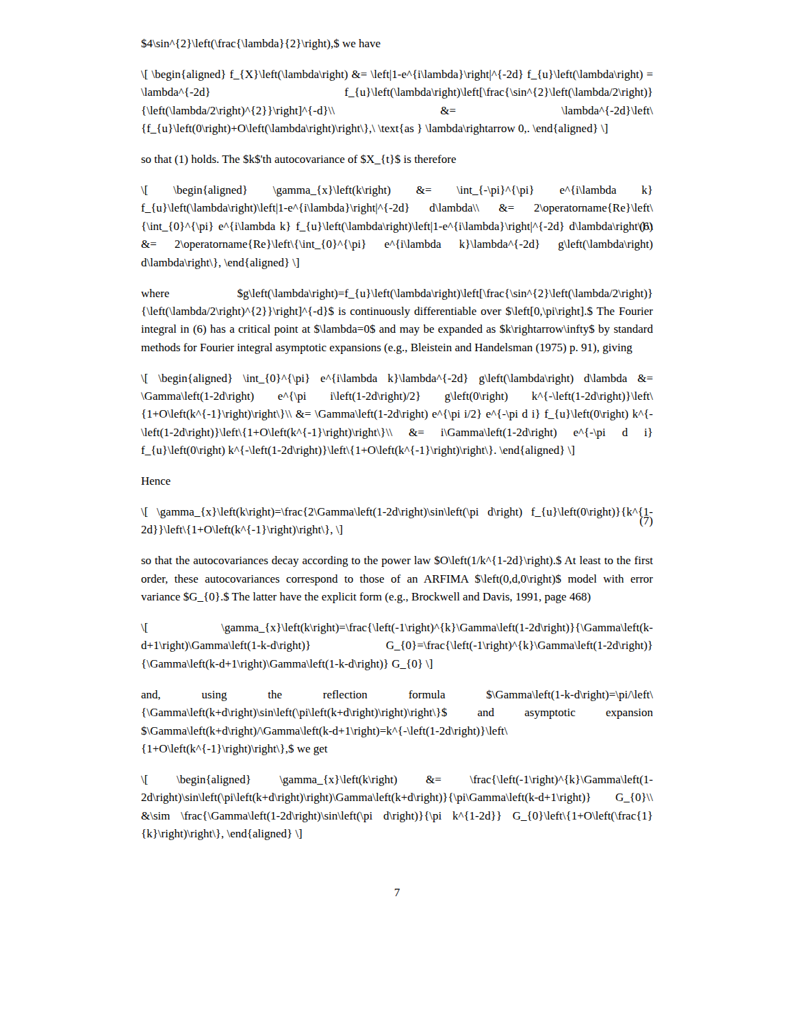$4\sin^{2}\left(\frac{\lambda}{2}\right),$ we have
\[ \begin{aligned} f_{X}\left(\lambda\right) &= \left|1-e^{i\lambda}\right|^{-2d} f_{u}\left(\lambda\right) = \lambda^{-2d} f_{u}\left(\lambda\right)\left[\frac{\sin^{2}\left(\lambda/2\right)}{\left(\lambda/2\right)^{2}}\right]^{-d}\\ &= \lambda^{-2d}\left\{f_{u}\left(0\right)+O\left(\lambda\right)\right\},\ \text{as } \lambda\rightarrow 0,. \end{aligned} \]
so that (1) holds. The $k$'th autocovariance of $X_{t}$ is therefore
\[ \begin{aligned} \gamma_{x}\left(k\right) &= \int_{-\pi}^{\pi} e^{i\lambda k} f_{u}\left(\lambda\right)\left|1-e^{i\lambda}\right|^{-2d} d\lambda\\ &= 2\operatorname{Re}\left\{\int_{0}^{\pi} e^{i\lambda k} f_{u}\left(\lambda\right)\left|1-e^{i\lambda}\right|^{-2d} d\lambda\right\}\\ &= 2\operatorname{Re}\left\{\int_{0}^{\pi} e^{i\lambda k}\lambda^{-2d} g\left(\lambda\right) d\lambda\right\}, \end{aligned} \] (6)
where $g\left(\lambda\right)=f_{u}\left(\lambda\right)\left[\frac{\sin^{2}\left(\lambda/2\right)}{\left(\lambda/2\right)^{2}}\right]^{-d}$ is continuously differentiable over $\left[0,\pi\right].$ The Fourier integral in (6) has a critical point at $\lambda=0$ and may be expanded as $k\rightarrow\infty$ by standard methods for Fourier integral asymptotic expansions (e.g., Bleistein and Handelsman (1975) p. 91), giving
\[ \begin{aligned} \int_{0}^{\pi} e^{i\lambda k}\lambda^{-2d} g\left(\lambda\right) d\lambda &= \Gamma\left(1-2d\right) e^{\pi i\left(1-2d\right)/2} g\left(0\right) k^{-\left(1-2d\right)}\left\{1+O\left(k^{-1}\right)\right\}\\ &= \Gamma\left(1-2d\right) e^{\pi i/2} e^{-\pi d i} f_{u}\left(0\right) k^{-\left(1-2d\right)}\left\{1+O\left(k^{-1}\right)\right\}\\ &= i\Gamma\left(1-2d\right) e^{-\pi d i} f_{u}\left(0\right) k^{-\left(1-2d\right)}\left\{1+O\left(k^{-1}\right)\right\}. \end{aligned} \]
Hence
\[ \gamma_{x}\left(k\right)=\frac{2\Gamma\left(1-2d\right)\sin\left(\pi d\right) f_{u}\left(0\right)}{k^{1-2d}}\left\{1+O\left(k^{-1}\right)\right\}, \] (7)
so that the autocovariances decay according to the power law $O\left(1/k^{1-2d}\right).$ At least to the first order, these autocovariances correspond to those of an ARFIMA $\left(0,d,0\right)$ model with error variance $G_{0}.$ The latter have the explicit form (e.g., Brockwell and Davis, 1991, page 468)
\[ \gamma_{x}\left(k\right)=\frac{\left(-1\right)^{k}\Gamma\left(1-2d\right)}{\Gamma\left(k-d+1\right)\Gamma\left(1-k-d\right)} G_{0}=\frac{\left(-1\right)^{k}\Gamma\left(1-2d\right)}{\Gamma\left(k-d+1\right)\Gamma\left(1-k-d\right)} G_{0} \]
and, using the reflection formula $\Gamma\left(1-k-d\right)=\pi/\left\{\Gamma\left(k+d\right)\sin\left(\pi\left(k+d\right)\right)\right\}$ and asymptotic expansion $\Gamma\left(k+d\right)/\Gamma\left(k-d+1\right)=k^{-\left(1-2d\right)}\left\{1+O\left(k^{-1}\right)\right\},$ we get
\[ \begin{aligned} \gamma_{x}\left(k\right) &= \frac{\left(-1\right)^{k}\Gamma\left(1-2d\right)\sin\left(\pi\left(k+d\right)\right)\Gamma\left(k+d\right)}{\pi\Gamma\left(k-d+1\right)} G_{0}\\ &\sim \frac{\Gamma\left(1-2d\right)\sin\left(\pi d\right)}{\pi k^{1-2d}} G_{0}\left\{1+O\left(\frac{1}{k}\right)\right\}, \end{aligned} \]
7